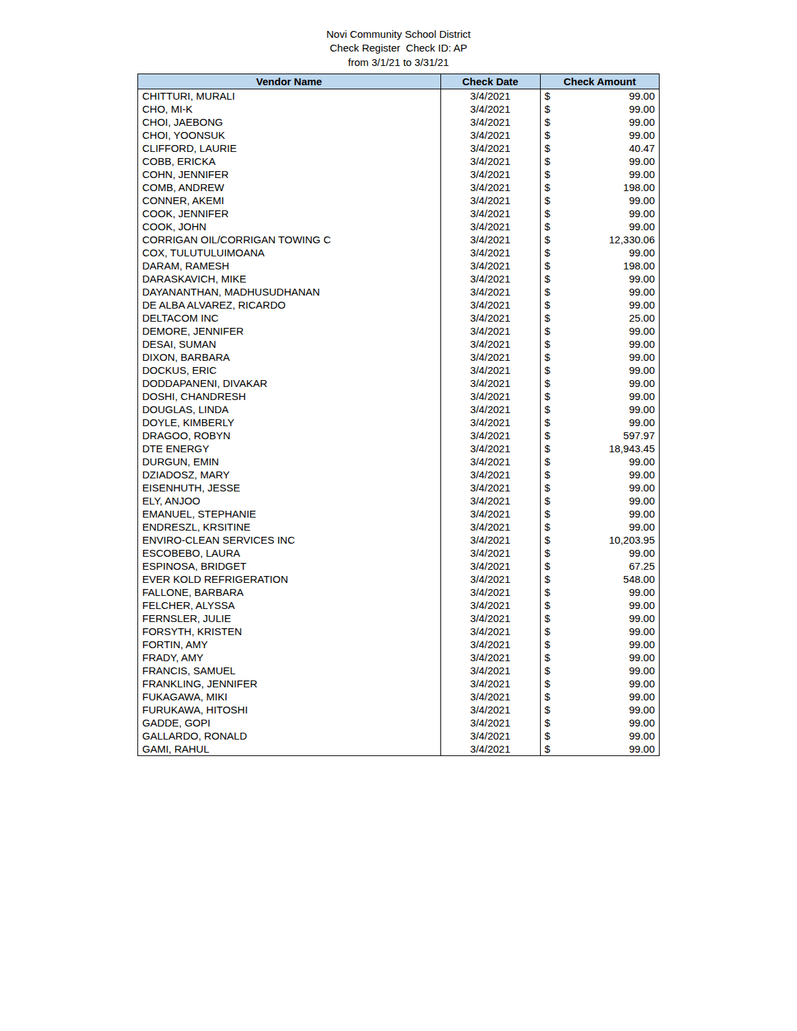Novi Community School District
Check Register Check ID: AP
from 3/1/21 to 3/31/21
| Vendor Name | Check Date | Check Amount |
| --- | --- | --- |
| CHITTURI, MURALI | 3/4/2021 | $ | 99.00 |
| CHO, MI-K | 3/4/2021 | $ | 99.00 |
| CHOI, JAEBONG | 3/4/2021 | $ | 99.00 |
| CHOI, YOONSUK | 3/4/2021 | $ | 99.00 |
| CLIFFORD, LAURIE | 3/4/2021 | $ | 40.47 |
| COBB, ERICKA | 3/4/2021 | $ | 99.00 |
| COHN, JENNIFER | 3/4/2021 | $ | 99.00 |
| COMB, ANDREW | 3/4/2021 | $ | 198.00 |
| CONNER, AKEMI | 3/4/2021 | $ | 99.00 |
| COOK, JENNIFER | 3/4/2021 | $ | 99.00 |
| COOK, JOHN | 3/4/2021 | $ | 99.00 |
| CORRIGAN OIL/CORRIGAN TOWING C | 3/4/2021 | $ | 12,330.06 |
| COX, TULUTULUIMOANA | 3/4/2021 | $ | 99.00 |
| DARAM, RAMESH | 3/4/2021 | $ | 198.00 |
| DARASKAVICH, MIKE | 3/4/2021 | $ | 99.00 |
| DAYANANTHAN, MADHUSUDHANAN | 3/4/2021 | $ | 99.00 |
| DE ALBA ALVAREZ, RICARDO | 3/4/2021 | $ | 99.00 |
| DELTACOM INC | 3/4/2021 | $ | 25.00 |
| DEMORE, JENNIFER | 3/4/2021 | $ | 99.00 |
| DESAI, SUMAN | 3/4/2021 | $ | 99.00 |
| DIXON, BARBARA | 3/4/2021 | $ | 99.00 |
| DOCKUS, ERIC | 3/4/2021 | $ | 99.00 |
| DODDAPANENI, DIVAKAR | 3/4/2021 | $ | 99.00 |
| DOSHI, CHANDRESH | 3/4/2021 | $ | 99.00 |
| DOUGLAS, LINDA | 3/4/2021 | $ | 99.00 |
| DOYLE, KIMBERLY | 3/4/2021 | $ | 99.00 |
| DRAGOO, ROBYN | 3/4/2021 | $ | 597.97 |
| DTE ENERGY | 3/4/2021 | $ | 18,943.45 |
| DURGUN, EMIN | 3/4/2021 | $ | 99.00 |
| DZIADOSZ, MARY | 3/4/2021 | $ | 99.00 |
| EISENHUTH, JESSE | 3/4/2021 | $ | 99.00 |
| ELY, ANJOO | 3/4/2021 | $ | 99.00 |
| EMANUEL, STEPHANIE | 3/4/2021 | $ | 99.00 |
| ENDRESZL, KRSITINE | 3/4/2021 | $ | 99.00 |
| ENVIRO-CLEAN SERVICES INC | 3/4/2021 | $ | 10,203.95 |
| ESCOBEBO, LAURA | 3/4/2021 | $ | 99.00 |
| ESPINOSA, BRIDGET | 3/4/2021 | $ | 67.25 |
| EVER KOLD REFRIGERATION | 3/4/2021 | $ | 548.00 |
| FALLONE, BARBARA | 3/4/2021 | $ | 99.00 |
| FELCHER, ALYSSA | 3/4/2021 | $ | 99.00 |
| FERNSLER, JULIE | 3/4/2021 | $ | 99.00 |
| FORSYTH, KRISTEN | 3/4/2021 | $ | 99.00 |
| FORTIN, AMY | 3/4/2021 | $ | 99.00 |
| FRADY, AMY | 3/4/2021 | $ | 99.00 |
| FRANCIS, SAMUEL | 3/4/2021 | $ | 99.00 |
| FRANKLING, JENNIFER | 3/4/2021 | $ | 99.00 |
| FUKAGAWA, MIKI | 3/4/2021 | $ | 99.00 |
| FURUKAWA, HITOSHI | 3/4/2021 | $ | 99.00 |
| GADDE, GOPI | 3/4/2021 | $ | 99.00 |
| GALLARDO, RONALD | 3/4/2021 | $ | 99.00 |
| GAMI, RAHUL | 3/4/2021 | $ | 99.00 |